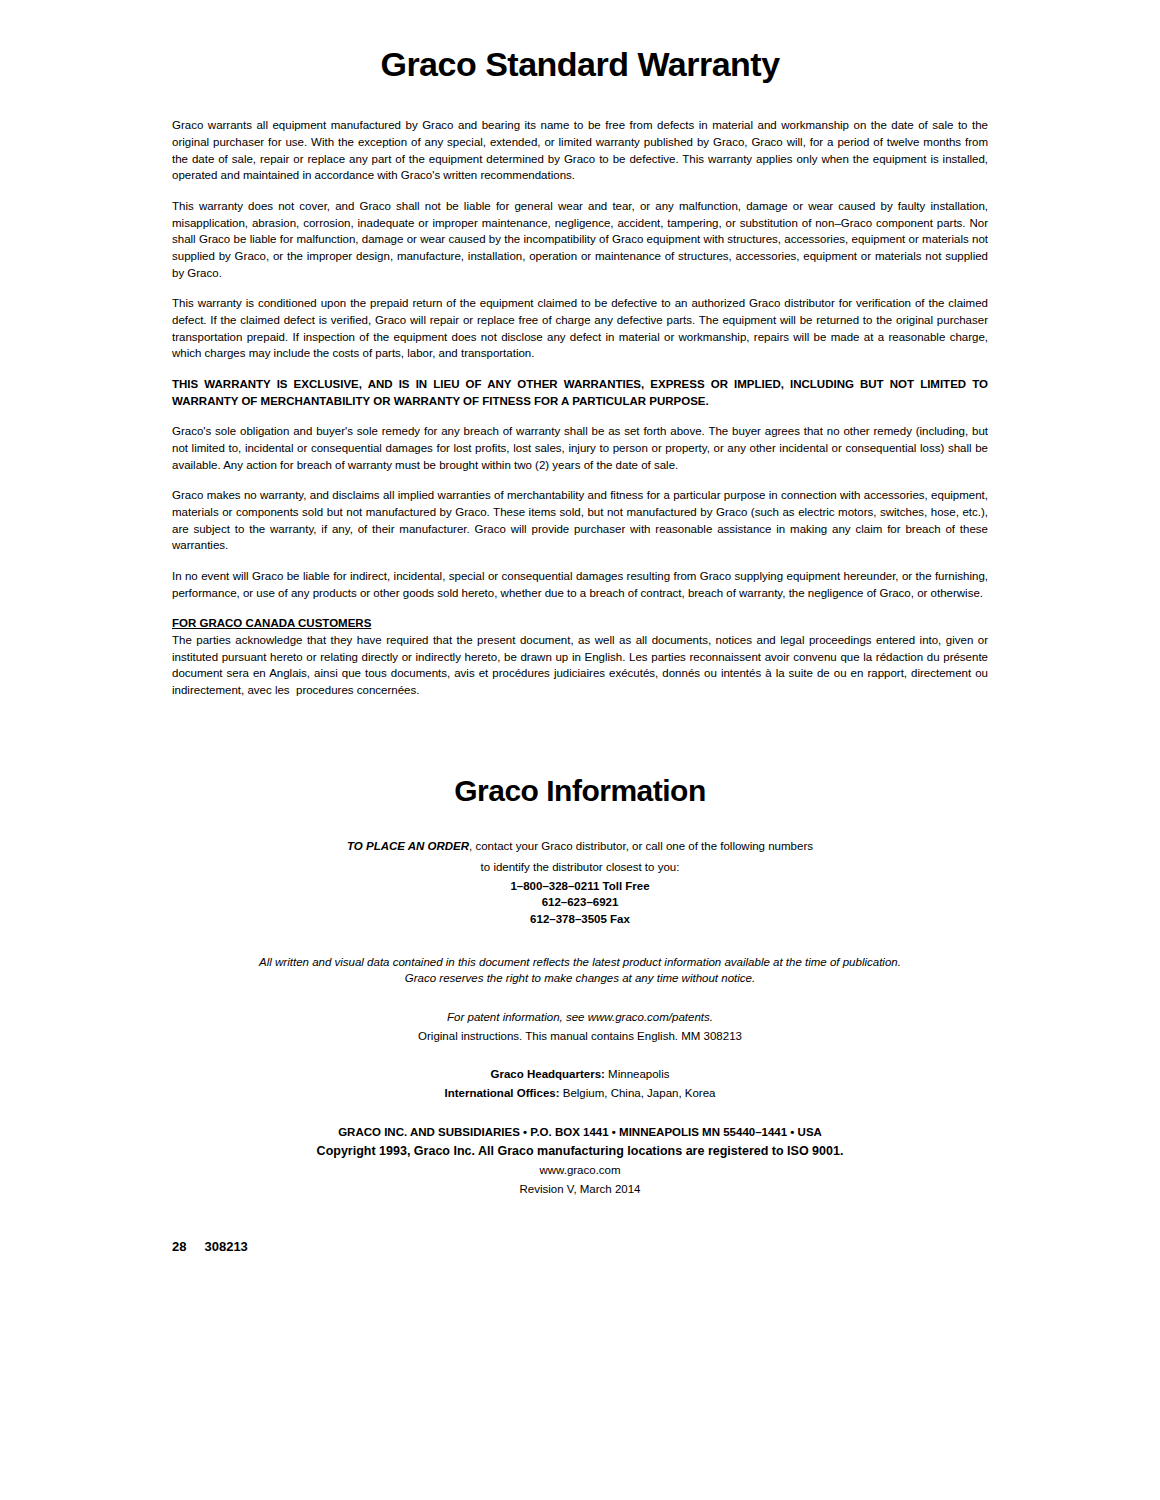Graco Standard Warranty
Graco warrants all equipment manufactured by Graco and bearing its name to be free from defects in material and workmanship on the date of sale to the original purchaser for use. With the exception of any special, extended, or limited warranty published by Graco, Graco will, for a period of twelve months from the date of sale, repair or replace any part of the equipment determined by Graco to be defective. This warranty applies only when the equipment is installed, operated and maintained in accordance with Graco's written recommendations.
This warranty does not cover, and Graco shall not be liable for general wear and tear, or any malfunction, damage or wear caused by faulty installation, misapplication, abrasion, corrosion, inadequate or improper maintenance, negligence, accident, tampering, or substitution of non–Graco component parts. Nor shall Graco be liable for malfunction, damage or wear caused by the incompatibility of Graco equipment with structures, accessories, equipment or materials not supplied by Graco, or the improper design, manufacture, installation, operation or maintenance of structures, accessories, equipment or materials not supplied by Graco.
This warranty is conditioned upon the prepaid return of the equipment claimed to be defective to an authorized Graco distributor for verification of the claimed defect. If the claimed defect is verified, Graco will repair or replace free of charge any defective parts. The equipment will be returned to the original purchaser transportation prepaid. If inspection of the equipment does not disclose any defect in material or workmanship, repairs will be made at a reasonable charge, which charges may include the costs of parts, labor, and transportation.
THIS WARRANTY IS EXCLUSIVE, AND IS IN LIEU OF ANY OTHER WARRANTIES, EXPRESS OR IMPLIED, INCLUDING BUT NOT LIMITED TO WARRANTY OF MERCHANTABILITY OR WARRANTY OF FITNESS FOR A PARTICULAR PURPOSE.
Graco's sole obligation and buyer's sole remedy for any breach of warranty shall be as set forth above. The buyer agrees that no other remedy (including, but not limited to, incidental or consequential damages for lost profits, lost sales, injury to person or property, or any other incidental or consequential loss) shall be available. Any action for breach of warranty must be brought within two (2) years of the date of sale.
Graco makes no warranty, and disclaims all implied warranties of merchantability and fitness for a particular purpose in connection with accessories, equipment, materials or components sold but not manufactured by Graco. These items sold, but not manufactured by Graco (such as electric motors, switches, hose, etc.), are subject to the warranty, if any, of their manufacturer. Graco will provide purchaser with reasonable assistance in making any claim for breach of these warranties.
In no event will Graco be liable for indirect, incidental, special or consequential damages resulting from Graco supplying equipment hereunder, or the furnishing, performance, or use of any products or other goods sold hereto, whether due to a breach of contract, breach of warranty, the negligence of Graco, or otherwise.
FOR GRACO CANADA CUSTOMERS
The parties acknowledge that they have required that the present document, as well as all documents, notices and legal proceedings entered into, given or instituted pursuant hereto or relating directly or indirectly hereto, be drawn up in English. Les parties reconnaissent avoir convenu que la rédaction du présente document sera en Anglais, ainsi que tous documents, avis et procédures judiciaires exécutés, donnés ou intentés à la suite de ou en rapport, directement ou indirectement, avec les procedures concernées.
Graco Information
TO PLACE AN ORDER, contact your Graco distributor, or call one of the following numbers
to identify the distributor closest to you:
1–800–328–0211 Toll Free
612–623–6921
612–378–3505 Fax
All written and visual data contained in this document reflects the latest product information available at the time of publication.
Graco reserves the right to make changes at any time without notice.
For patent information, see www.graco.com/patents.
Original instructions. This manual contains English. MM 308213
Graco Headquarters: Minneapolis
International Offices: Belgium, China, Japan, Korea
GRACO INC. AND SUBSIDIARIES • P.O. BOX 1441 • MINNEAPOLIS MN 55440–1441 • USA
Copyright 1993, Graco Inc. All Graco manufacturing locations are registered to ISO 9001.
www.graco.com
Revision V, March 2014
28308213